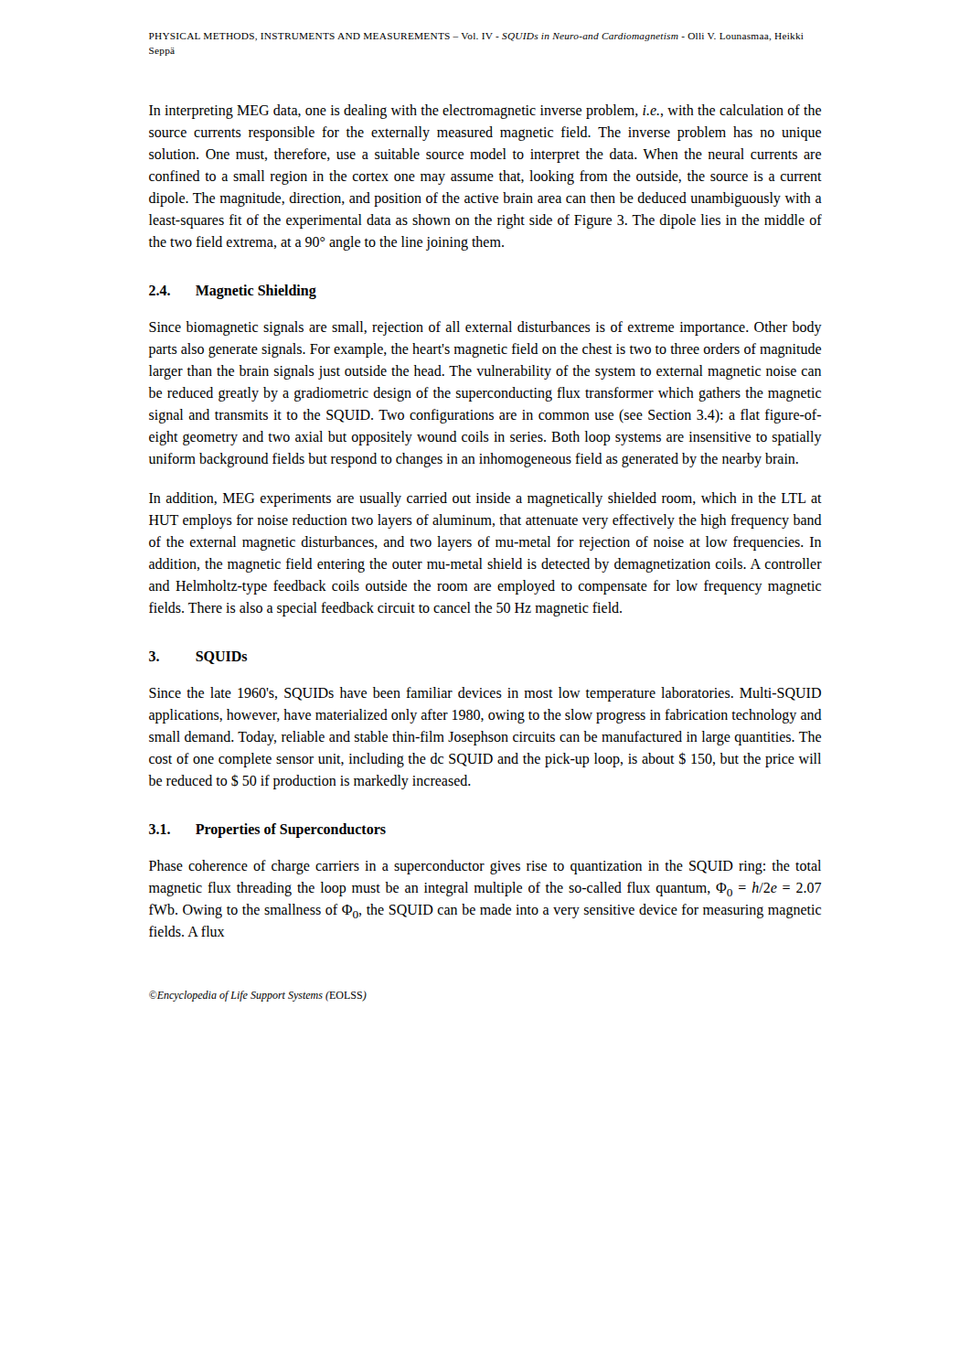PHYSICAL METHODS, INSTRUMENTS AND MEASUREMENTS – Vol. IV - SQUIDs in Neuro-and Cardiomagnetism - Olli V. Lounasmaa, Heikki Seppä
In interpreting MEG data, one is dealing with the electromagnetic inverse problem, i.e., with the calculation of the source currents responsible for the externally measured magnetic field. The inverse problem has no unique solution. One must, therefore, use a suitable source model to interpret the data. When the neural currents are confined to a small region in the cortex one may assume that, looking from the outside, the source is a current dipole. The magnitude, direction, and position of the active brain area can then be deduced unambiguously with a least-squares fit of the experimental data as shown on the right side of Figure 3. The dipole lies in the middle of the two field extrema, at a 90° angle to the line joining them.
2.4. Magnetic Shielding
Since biomagnetic signals are small, rejection of all external disturbances is of extreme importance. Other body parts also generate signals. For example, the heart's magnetic field on the chest is two to three orders of magnitude larger than the brain signals just outside the head. The vulnerability of the system to external magnetic noise can be reduced greatly by a gradiometric design of the superconducting flux transformer which gathers the magnetic signal and transmits it to the SQUID. Two configurations are in common use (see Section 3.4): a flat figure-of-eight geometry and two axial but oppositely wound coils in series. Both loop systems are insensitive to spatially uniform background fields but respond to changes in an inhomogeneous field as generated by the nearby brain.
In addition, MEG experiments are usually carried out inside a magnetically shielded room, which in the LTL at HUT employs for noise reduction two layers of aluminum, that attenuate very effectively the high frequency band of the external magnetic disturbances, and two layers of mu-metal for rejection of noise at low frequencies. In addition, the magnetic field entering the outer mu-metal shield is detected by demagnetization coils. A controller and Helmholtz-type feedback coils outside the room are employed to compensate for low frequency magnetic fields. There is also a special feedback circuit to cancel the 50 Hz magnetic field.
3. SQUIDs
Since the late 1960's, SQUIDs have been familiar devices in most low temperature laboratories. Multi-SQUID applications, however, have materialized only after 1980, owing to the slow progress in fabrication technology and small demand. Today, reliable and stable thin-film Josephson circuits can be manufactured in large quantities. The cost of one complete sensor unit, including the dc SQUID and the pick-up loop, is about $ 150, but the price will be reduced to $ 50 if production is markedly increased.
3.1. Properties of Superconductors
Phase coherence of charge carriers in a superconductor gives rise to quantization in the SQUID ring: the total magnetic flux threading the loop must be an integral multiple of the so-called flux quantum, Φ0 = h/2e = 2.07 fWb. Owing to the smallness of Φ0, the SQUID can be made into a very sensitive device for measuring magnetic fields. A flux
©Encyclopedia of Life Support Systems (EOLSS)